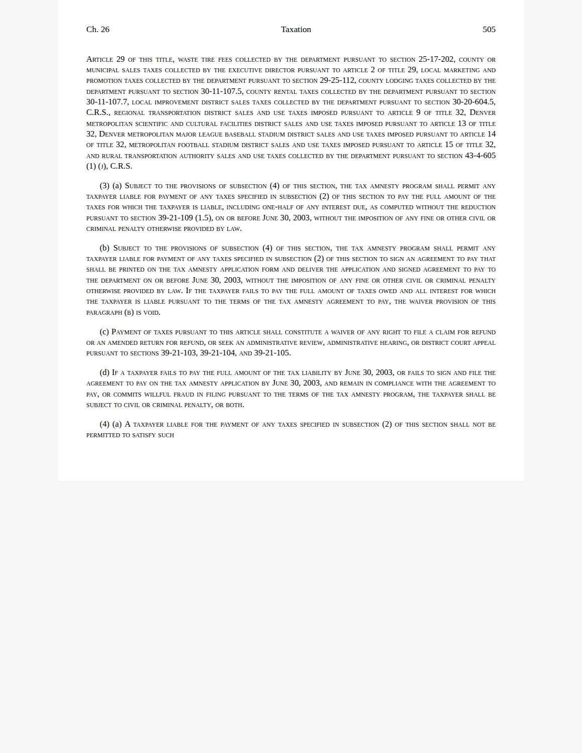Ch. 26 Taxation 505
Article 29 of this title, waste tire fees collected by the department pursuant to section 25-17-202, county or municipal sales taxes collected by the executive director pursuant to article 2 of title 29, local marketing and promotion taxes collected by the department pursuant to section 29-25-112, county lodging taxes collected by the department pursuant to section 30-11-107.5, county rental taxes collected by the department pursuant to section 30-11-107.7, local improvement district sales taxes collected by the department pursuant to section 30-20-604.5, C.R.S., regional transportation district sales and use taxes imposed pursuant to article 9 of title 32, Denver metropolitan scientific and cultural facilities district sales and use taxes imposed pursuant to article 13 of title 32, Denver metropolitan major league baseball stadium district sales and use taxes imposed pursuant to article 14 of title 32, metropolitan football stadium district sales and use taxes imposed pursuant to article 15 of title 32, and rural transportation authority sales and use taxes collected by the department pursuant to section 43-4-605 (1) (j), C.R.S.
(3) (a) Subject to the provisions of subsection (4) of this section, the tax amnesty program shall permit any taxpayer liable for payment of any taxes specified in subsection (2) of this section to pay the full amount of the taxes for which the taxpayer is liable, including one-half of any interest due, as computed without the reduction pursuant to section 39-21-109 (1.5), on or before June 30, 2003, without the imposition of any fine or other civil or criminal penalty otherwise provided by law.
(b) Subject to the provisions of subsection (4) of this section, the tax amnesty program shall permit any taxpayer liable for payment of any taxes specified in subsection (2) of this section to sign an agreement to pay that shall be printed on the tax amnesty application form and deliver the application and signed agreement to pay to the department on or before June 30, 2003, without the imposition of any fine or other civil or criminal penalty otherwise provided by law. If the taxpayer fails to pay the full amount of taxes owed and all interest for which the taxpayer is liable pursuant to the terms of the tax amnesty agreement to pay, the waiver provision of this paragraph (b) is void.
(c) Payment of taxes pursuant to this article shall constitute a waiver of any right to file a claim for refund or an amended return for refund, or seek an administrative review, administrative hearing, or district court appeal pursuant to sections 39-21-103, 39-21-104, and 39-21-105.
(d) If a taxpayer fails to pay the full amount of the tax liability by June 30, 2003, or fails to sign and file the agreement to pay on the tax amnesty application by June 30, 2003, and remain in compliance with the agreement to pay, or commits willful fraud in filing pursuant to the terms of the tax amnesty program, the taxpayer shall be subject to civil or criminal penalty, or both.
(4) (a) A taxpayer liable for the payment of any taxes specified in subsection (2) of this section shall not be permitted to satisfy such